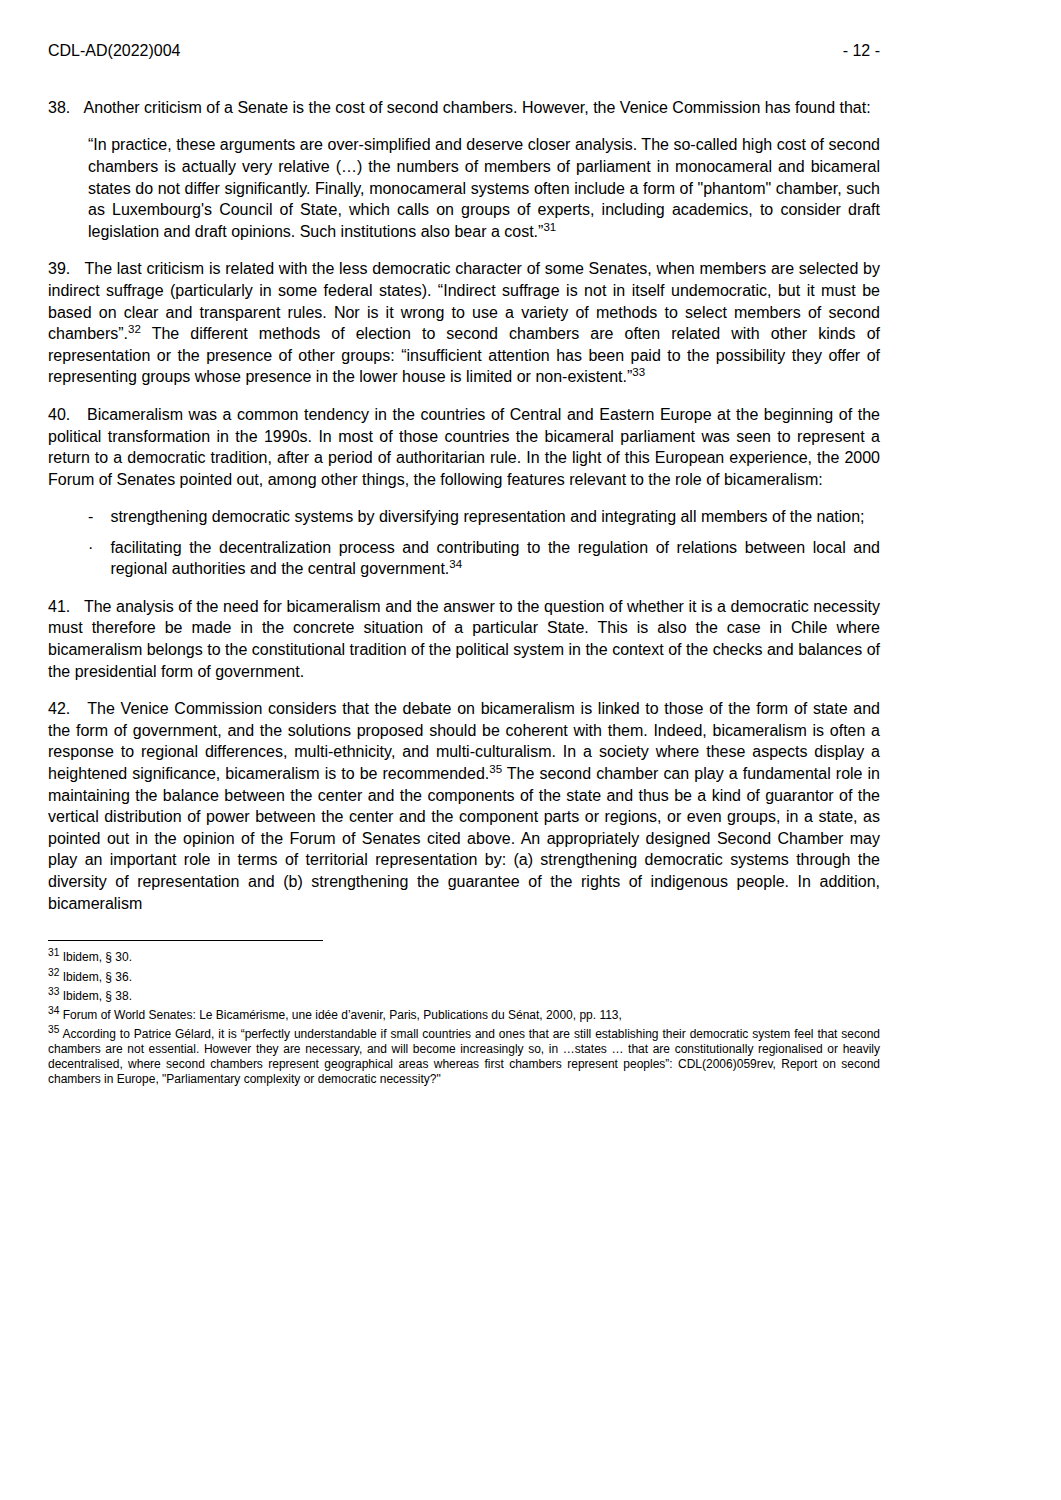CDL-AD(2022)004 - 12 -
38. Another criticism of a Senate is the cost of second chambers. However, the Venice Commission has found that:
“In practice, these arguments are over-simplified and deserve closer analysis. The so-called high cost of second chambers is actually very relative (…) the numbers of members of parliament in monocameral and bicameral states do not differ significantly. Finally, monocameral systems often include a form of "phantom" chamber, such as Luxembourg's Council of State, which calls on groups of experts, including academics, to consider draft legislation and draft opinions. Such institutions also bear a cost.”31
39. The last criticism is related with the less democratic character of some Senates, when members are selected by indirect suffrage (particularly in some federal states). “Indirect suffrage is not in itself undemocratic, but it must be based on clear and transparent rules. Nor is it wrong to use a variety of methods to select members of second chambers”.32 The different methods of election to second chambers are often related with other kinds of representation or the presence of other groups: “insufficient attention has been paid to the possibility they offer of representing groups whose presence in the lower house is limited or non-existent.”33
40. Bicameralism was a common tendency in the countries of Central and Eastern Europe at the beginning of the political transformation in the 1990s. In most of those countries the bicameral parliament was seen to represent a return to a democratic tradition, after a period of authoritarian rule. In the light of this European experience, the 2000 Forum of Senates pointed out, among other things, the following features relevant to the role of bicameralism:
strengthening democratic systems by diversifying representation and integrating all members of the nation;
facilitating the decentralization process and contributing to the regulation of relations between local and regional authorities and the central government.34
41. The analysis of the need for bicameralism and the answer to the question of whether it is a democratic necessity must therefore be made in the concrete situation of a particular State. This is also the case in Chile where bicameralism belongs to the constitutional tradition of the political system in the context of the checks and balances of the presidential form of government.
42. The Venice Commission considers that the debate on bicameralism is linked to those of the form of state and the form of government, and the solutions proposed should be coherent with them. Indeed, bicameralism is often a response to regional differences, multi-ethnicity, and multi-culturalism. In a society where these aspects display a heightened significance, bicameralism is to be recommended.35 The second chamber can play a fundamental role in maintaining the balance between the center and the components of the state and thus be a kind of guarantor of the vertical distribution of power between the center and the component parts or regions, or even groups, in a state, as pointed out in the opinion of the Forum of Senates cited above. An appropriately designed Second Chamber may play an important role in terms of territorial representation by: (a) strengthening democratic systems through the diversity of representation and (b) strengthening the guarantee of the rights of indigenous people. In addition, bicameralism
31 Ibidem, § 30.
32 Ibidem, § 36.
33 Ibidem, § 38.
34 Forum of World Senates: Le Bicamérisme, une idée d’avenir, Paris, Publications du Sénat, 2000, pp. 113,
35 According to Patrice Gélard, it is “perfectly understandable if small countries and ones that are still establishing their democratic system feel that second chambers are not essential. However they are necessary, and will become increasingly so, in …states … that are constitutionally regionalised or heavily decentralised, where second chambers represent geographical areas whereas first chambers represent peoples”: CDL(2006)059rev, Report on second chambers in Europe, "Parliamentary complexity or democratic necessity?"